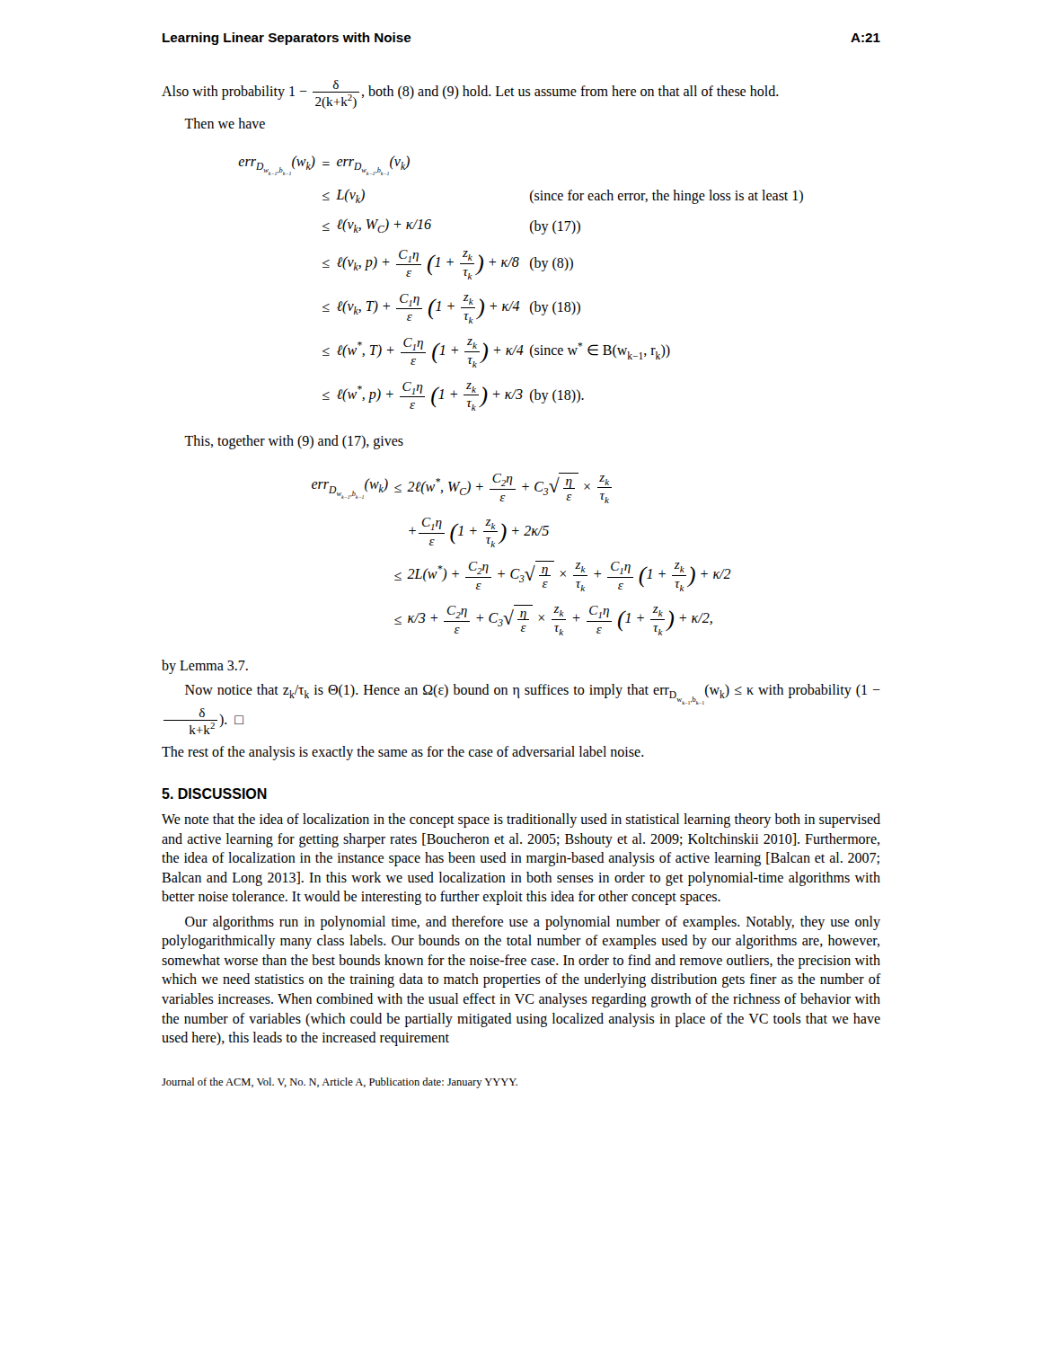Learning Linear Separators with Noise A:21
Also with probability 1 − δ 2(k+k2), both (8) and (9) hold. Let us assume from here on that all of these hold.
Then we have
| err D w k−1 ,b k−1 (w k ) | = | err D w k−1 ,b k−1 (v k ) | |
| | ≤ | L(v k ) | (since for each error, the hinge loss is at least 1) |
| | ≤ | ℓ(v k , W C ) + κ/16 | (by (17)) |
| | ≤ | ℓ(v k , p) + C 1 η ε ( 1 + z k τ k ) + κ/8 | (by (8)) |
| | ≤ | ℓ(v k , T) + C 1 η ε ( 1 + z k τ k ) + κ/4 | (by (18)) |
| | ≤ | ℓ(w * , T) + C 1 η ε ( 1 + z k τ k ) + κ/4 | (since w * ∈ B(w k−1 , r k )) |
| | ≤ | ℓ(w * , p) + C 1 η ε ( 1 + z k τ k ) + κ/3 | (by (18)). |
This, together with (9) and (17), gives
| err D w k−1 ,b k−1 (w k ) | ≤ | 2ℓ(w * , W C ) + C 2 η ε + C 3 √ η ε × z k τ k |
| | | + C 1 η ε ( 1 + z k τ k ) + 2κ/5 |
| | ≤ | 2L(w * ) + C 2 η ε + C 3 √ η ε × z k τ k + C 1 η ε ( 1 + z k τ k ) + κ/2 |
| | ≤ | κ/3 + C 2 η ε + C 3 √ η ε × z k τ k + C 1 η ε ( 1 + z k τ k ) + κ/2, |
by Lemma 3.7.
Now notice that zk/τk is Θ(1). Hence an Ω(ε) bound on η suffices to imply that errDwk−1,bk−1(wk) ≤ κ with probability (1 − δk+k2). □
The rest of the analysis is exactly the same as for the case of adversarial label noise.
5. DISCUSSION
We note that the idea of localization in the concept space is traditionally used in statistical learning theory both in supervised and active learning for getting sharper rates [Boucheron et al. 2005; Bshouty et al. 2009; Koltchinskii 2010]. Furthermore, the idea of localization in the instance space has been used in margin-based analysis of active learning [Balcan et al. 2007; Balcan and Long 2013]. In this work we used localization in both senses in order to get polynomial-time algorithms with better noise tolerance. It would be interesting to further exploit this idea for other concept spaces.
Our algorithms run in polynomial time, and therefore use a polynomial number of examples. Notably, they use only polylogarithmically many class labels. Our bounds on the total number of examples used by our algorithms are, however, somewhat worse than the best bounds known for the noise-free case. In order to find and remove outliers, the precision with which we need statistics on the training data to match properties of the underlying distribution gets finer as the number of variables increases. When combined with the usual effect in VC analyses regarding growth of the richness of behavior with the number of variables (which could be partially mitigated using localized analysis in place of the VC tools that we have used here), this leads to the increased requirement
Journal of the ACM, Vol. V, No. N, Article A, Publication date: January YYYY.